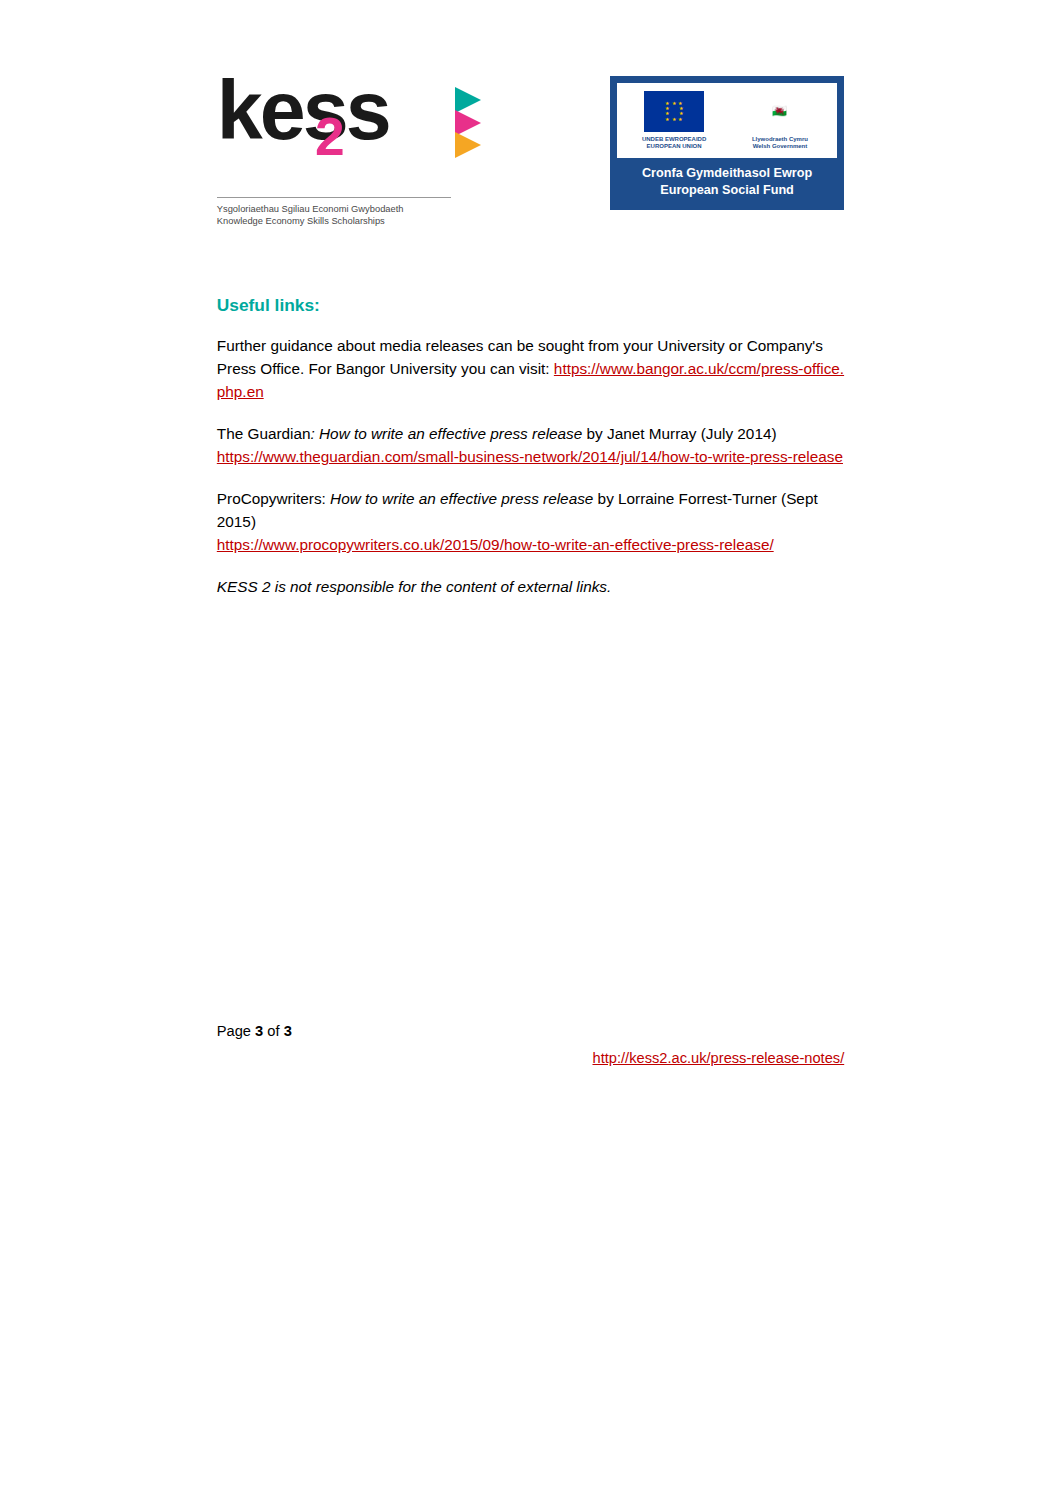kess 2
Ysgoloriaethau Sgiliau Economi Gwybodaeth
Knowledge Economy Skills Scholarships
★ ★ ★
★ ★
★ ★
★ ★ ★
UNDEB EWROPEAIDD
EUROPEAN UNION
🏴󠁧󠁢󠁷󠁬󠁳󠁿
Llywodraeth Cymru
Welsh Government
Cronfa Gymdeithasol Ewrop
European Social Fund
Useful links:
Further guidance about media releases can be sought from your University or Company's Press Office. For Bangor University you can visit: https://www.bangor.ac.uk/ccm/press-office.php.en
The Guardian: How to write an effective press release by Janet Murray (July 2014)
https://www.theguardian.com/small-business-network/2014/jul/14/how-to-write-press-release
ProCopywriters: How to write an effective press release by Lorraine Forrest-Turner (Sept 2015)
https://www.procopywriters.co.uk/2015/09/how-to-write-an-effective-press-release/
KESS 2 is not responsible for the content of external links.
Page 3 of 3
http://kess2.ac.uk/press-release-notes/